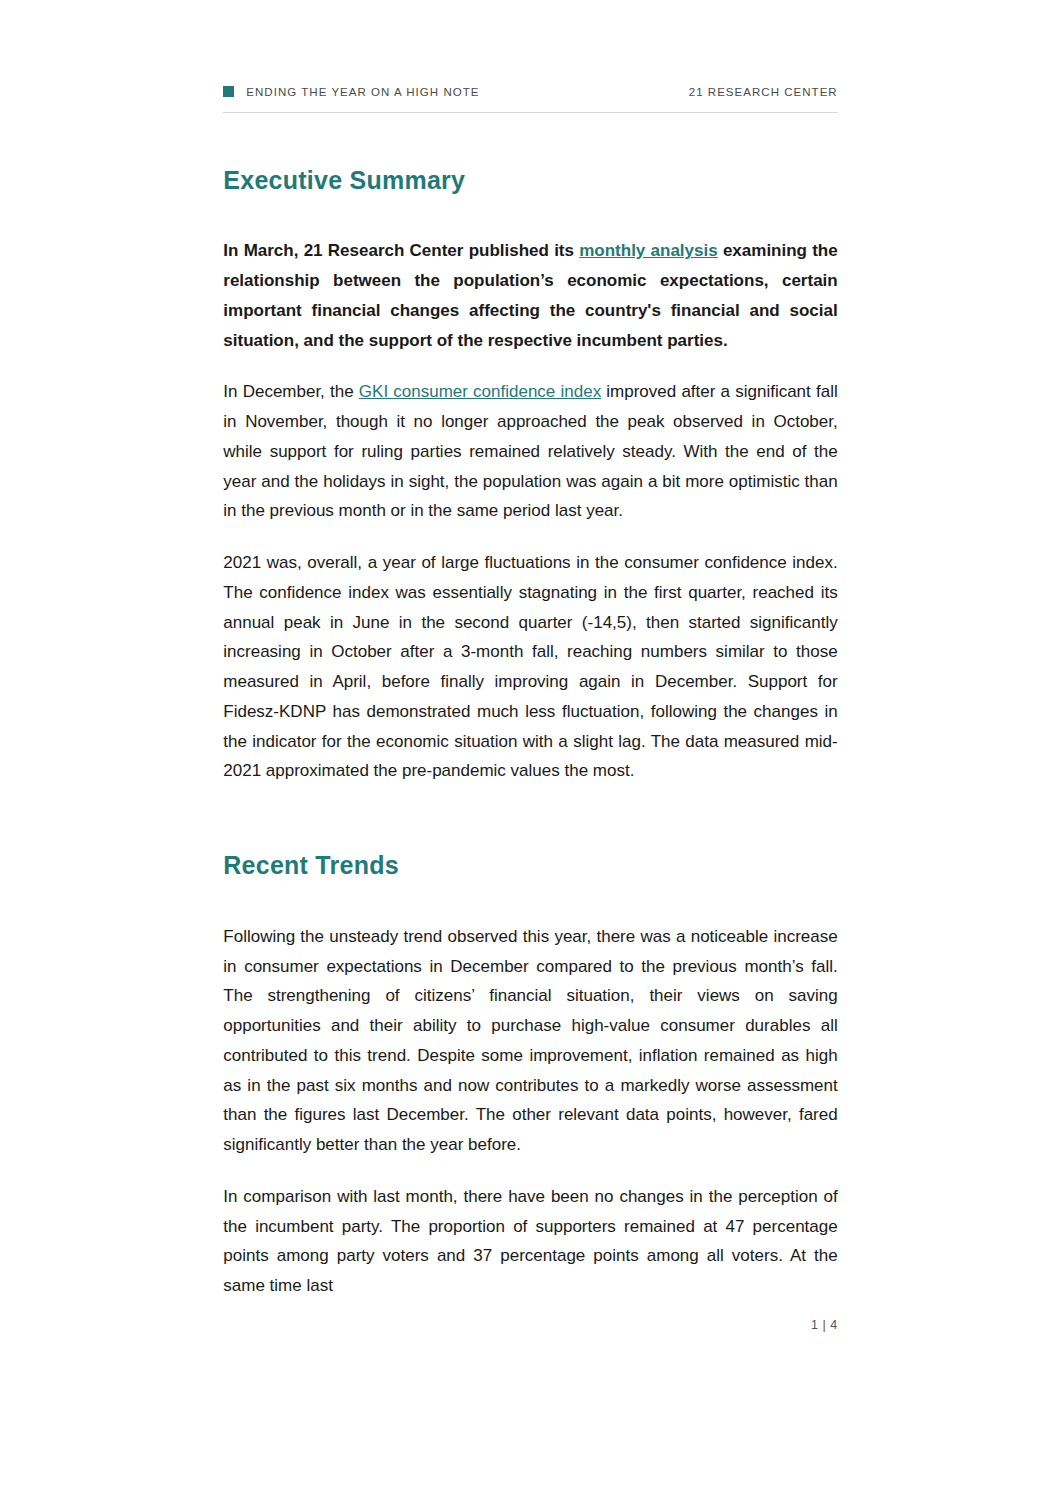Ending the Year on a High Note 21 Research Center
Executive Summary
In March, 21 Research Center published its monthly analysis examining the relationship between the population’s economic expectations, certain important financial changes affecting the country's financial and social situation, and the support of the respective incumbent parties.
In December, the GKI consumer confidence index improved after a significant fall in November, though it no longer approached the peak observed in October, while support for ruling parties remained relatively steady. With the end of the year and the holidays in sight, the population was again a bit more optimistic than in the previous month or in the same period last year.
2021 was, overall, a year of large fluctuations in the consumer confidence index. The confidence index was essentially stagnating in the first quarter, reached its annual peak in June in the second quarter (-14,5), then started significantly increasing in October after a 3-month fall, reaching numbers similar to those measured in April, before finally improving again in December. Support for Fidesz-KDNP has demonstrated much less fluctuation, following the changes in the indicator for the economic situation with a slight lag. The data measured mid-2021 approximated the pre-pandemic values the most.
Recent Trends
Following the unsteady trend observed this year, there was a noticeable increase in consumer expectations in December compared to the previous month’s fall. The strengthening of citizens’ financial situation, their views on saving opportunities and their ability to purchase high-value consumer durables all contributed to this trend. Despite some improvement, inflation remained as high as in the past six months and now contributes to a markedly worse assessment than the figures last December. The other relevant data points, however, fared significantly better than the year before.
In comparison with last month, there have been no changes in the perception of the incumbent party. The proportion of supporters remained at 47 percentage points among party voters and 37 percentage points among all voters. At the same time last
1 | 4